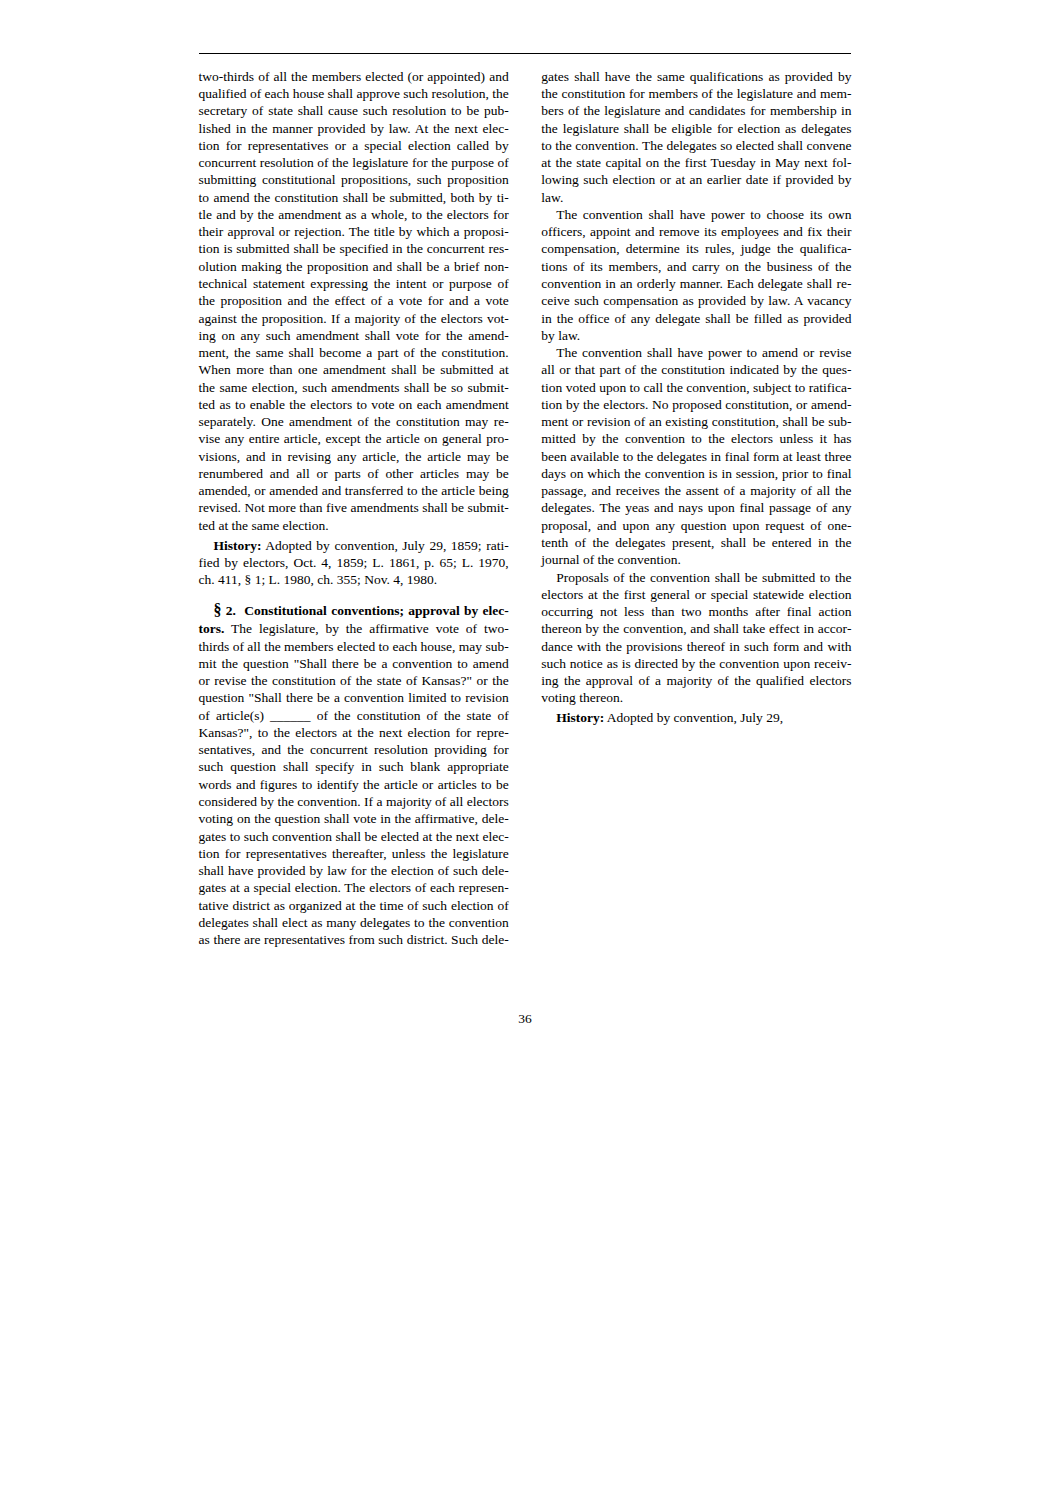two-thirds of all the members elected (or appointed) and qualified of each house shall approve such resolution, the secretary of state shall cause such resolution to be published in the manner provided by law. At the next election for representatives or a special election called by concurrent resolution of the legislature for the purpose of submitting constitutional propositions, such proposition to amend the constitution shall be submitted, both by title and by the amendment as a whole, to the electors for their approval or rejection. The title by which a proposition is submitted shall be specified in the concurrent resolution making the proposition and shall be a brief nontechnical statement expressing the intent or purpose of the proposition and the effect of a vote for and a vote against the proposition. If a majority of the electors voting on any such amendment shall vote for the amendment, the same shall become a part of the constitution. When more than one amendment shall be submitted at the same election, such amendments shall be so submitted as to enable the electors to vote on each amendment separately. One amendment of the constitution may revise any entire article, except the article on general provisions, and in revising any article, the article may be renumbered and all or parts of other articles may be amended, or amended and transferred to the article being revised. Not more than five amendments shall be submitted at the same election.
History: Adopted by convention, July 29, 1859; ratified by electors, Oct. 4, 1859; L. 1861, p. 65; L. 1970, ch. 411, § 1; L. 1980, ch. 355; Nov. 4, 1980.
§ 2. Constitutional conventions; approval by electors. The legislature, by the affirmative vote of two-thirds of all the members elected to each house, may submit the question "Shall there be a convention to amend or revise the constitution of the state of Kansas?" or the question "Shall there be a convention limited to revision of article(s) ______ of the constitution of the state of Kansas?", to the electors at the next election for representatives, and the concurrent resolution providing for such question shall specify in such blank appropriate words and figures to identify the article or articles to be considered by the convention. If a majority of all electors voting on the question shall vote in the affirmative, delegates to such convention shall be elected at the next election for representatives thereafter, unless the legislature shall have provided by law for the election of such delegates at a special election. The electors of each representative district as organized at the time of such election of delegates shall elect as many delegates to the convention as there are representatives from such district. Such delegates shall have the same qualifications as provided by the constitution for members of the legislature and members of the legislature and candidates for membership in the legislature shall be eligible for election as delegates to the convention. The delegates so elected shall convene at the state capital on the first Tuesday in May next following such election or at an earlier date if provided by law.
The convention shall have power to choose its own officers, appoint and remove its employees and fix their compensation, determine its rules, judge the qualifications of its members, and carry on the business of the convention in an orderly manner. Each delegate shall receive such compensation as provided by law. A vacancy in the office of any delegate shall be filled as provided by law.
The convention shall have power to amend or revise all or that part of the constitution indicated by the question voted upon to call the convention, subject to ratification by the electors. No proposed constitution, or amendment or revision of an existing constitution, shall be submitted by the convention to the electors unless it has been available to the delegates in final form at least three days on which the convention is in session, prior to final passage, and receives the assent of a majority of all the delegates. The yeas and nays upon final passage of any proposal, and upon any question upon request of one-tenth of the delegates present, shall be entered in the journal of the convention.
Proposals of the convention shall be submitted to the electors at the first general or special statewide election occurring not less than two months after final action thereon by the convention, and shall take effect in accordance with the provisions thereof in such form and with such notice as is directed by the convention upon receiving the approval of a majority of the qualified electors voting thereon.
History: Adopted by convention, July 29,
36